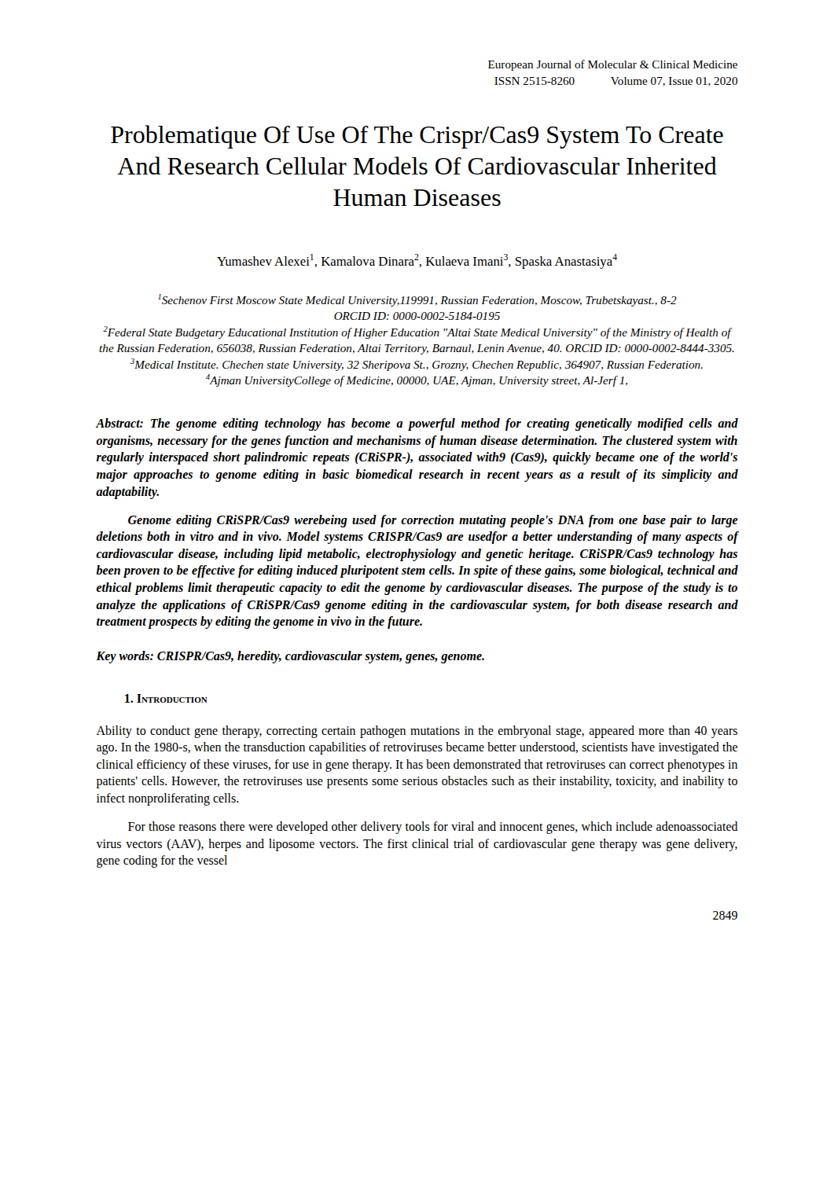European Journal of Molecular & Clinical Medicine ISSN 2515-8260 Volume 07, Issue 01, 2020
Problematique Of Use Of The Crispr/Cas9 System To Create And Research Cellular Models Of Cardiovascular Inherited Human Diseases
Yumashev Alexei1, Kamalova Dinara2, Kulaeva Imani3, Spaska Anastasiya4
1Sechenov First Moscow State Medical University,119991, Russian Federation, Moscow, Trubetskayast., 8-2
ORCID ID: 0000-0002-5184-0195
2Federal State Budgetary Educational Institution of Higher Education "Altai State Medical University" of the Ministry of Health of the Russian Federation, 656038, Russian Federation, Altai Territory, Barnaul, Lenin Avenue, 40. ORCID ID: 0000-0002-8444-3305.
3Medical Institute. Chechen state University, 32 Sheripova St., Grozny, Chechen Republic, 364907, Russian Federation.
4Ajman UniversityCollege of Medicine, 00000, UAE, Ajman, University street, Al-Jerf 1,
Abstract: The genome editing technology has become a powerful method for creating genetically modified cells and organisms, necessary for the genes function and mechanisms of human disease determination. The clustered system with regularly interspaced short palindromic repeats (CRiSPR-), associated with9 (Cas9), quickly became one of the world's major approaches to genome editing in basic biomedical research in recent years as a result of its simplicity and adaptability.
Genome editing CRiSPR/Cas9 werebeing used for correction mutating people's DNA from one base pair to large deletions both in vitro and in vivo. Model systems CRISPR/Cas9 are usedfor a better understanding of many aspects of cardiovascular disease, including lipid metabolic, electrophysiology and genetic heritage. CRiSPR/Cas9 technology has been proven to be effective for editing induced pluripotent stem cells. In spite of these gains, some biological, technical and ethical problems limit therapeutic capacity to edit the genome by cardiovascular diseases. The purpose of the study is to analyze the applications of CRiSPR/Cas9 genome editing in the cardiovascular system, for both disease research and treatment prospects by editing the genome in vivo in the future.
Key words: CRISPR/Cas9, heredity, cardiovascular system, genes, genome.
1. Introduction
Ability to conduct gene therapy, correcting certain pathogen mutations in the embryonal stage, appeared more than 40 years ago. In the 1980-s, when the transduction capabilities of retroviruses became better understood, scientists have investigated the clinical efficiency of these viruses, for use in gene therapy. It has been demonstrated that retroviruses can correct phenotypes in patients' cells. However, the retroviruses use presents some serious obstacles such as their instability, toxicity, and inability to infect nonproliferating cells.
For those reasons there were developed other delivery tools for viral and innocent genes, which include adenoassociated virus vectors (AAV), herpes and liposome vectors. The first clinical trial of cardiovascular gene therapy was gene delivery, gene coding for the vessel
2849